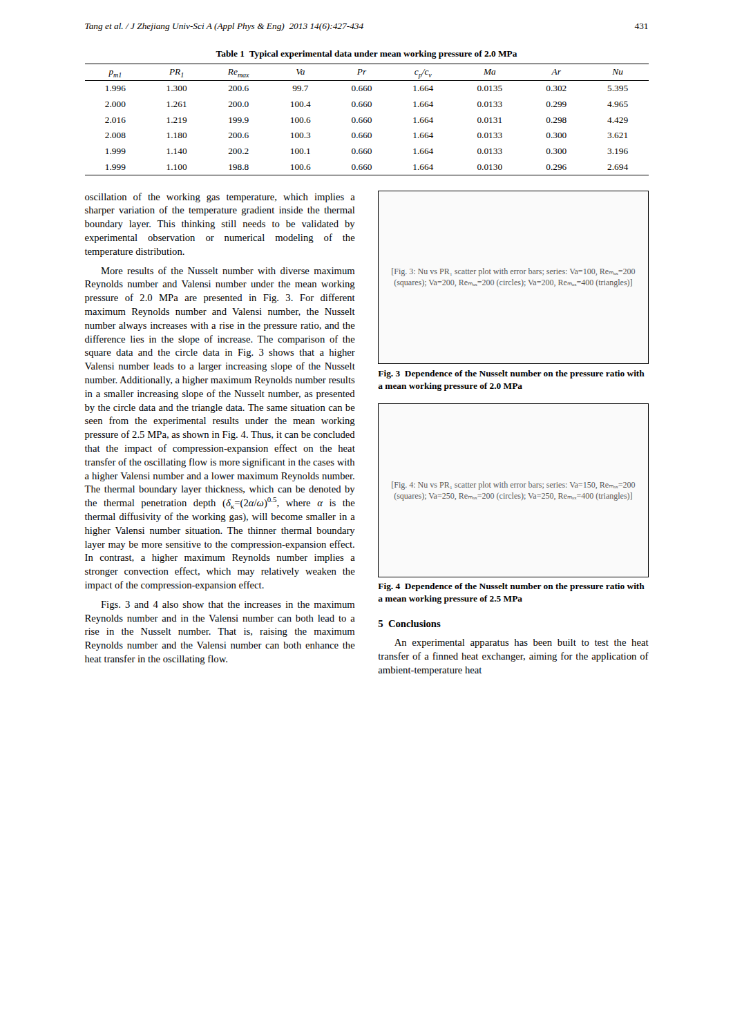Tang et al. / J Zhejiang Univ-Sci A (Appl Phys & Eng) 2013 14(6):427-434 431
Table 1 Typical experimental data under mean working pressure of 2.0 MPa
| p m1 | PR 1 | Re max | Va | Pr | c p / c v | Ma | Ar | Nu |
| --- | --- | --- | --- | --- | --- | --- | --- | --- |
| 1.996 | 1.300 | 200.6 | 99.7 | 0.660 | 1.664 | 0.0135 | 0.302 | 5.395 |
| 2.000 | 1.261 | 200.0 | 100.4 | 0.660 | 1.664 | 0.0133 | 0.299 | 4.965 |
| 2.016 | 1.219 | 199.9 | 100.6 | 0.660 | 1.664 | 0.0131 | 0.298 | 4.429 |
| 2.008 | 1.180 | 200.6 | 100.3 | 0.660 | 1.664 | 0.0133 | 0.300 | 3.621 |
| 1.999 | 1.140 | 200.2 | 100.1 | 0.660 | 1.664 | 0.0133 | 0.300 | 3.196 |
| 1.999 | 1.100 | 198.8 | 100.6 | 0.660 | 1.664 | 0.0130 | 0.296 | 2.694 |
oscillation of the working gas temperature, which implies a sharper variation of the temperature gradient inside the thermal boundary layer. This thinking still needs to be validated by experimental observation or numerical modeling of the temperature distribution.
More results of the Nusselt number with diverse maximum Reynolds number and Valensi number under the mean working pressure of 2.0 MPa are presented in Fig. 3. For different maximum Reynolds number and Valensi number, the Nusselt number always increases with a rise in the pressure ratio, and the difference lies in the slope of increase. The comparison of the square data and the circle data in Fig. 3 shows that a higher Valensi number leads to a larger increasing slope of the Nusselt number. Additionally, a higher maximum Reynolds number results in a smaller increasing slope of the Nusselt number, as presented by the circle data and the triangle data. The same situation can be seen from the experimental results under the mean working pressure of 2.5 MPa, as shown in Fig. 4. Thus, it can be concluded that the impact of compression-expansion effect on the heat transfer of the oscillating flow is more significant in the cases with a higher Valensi number and a lower maximum Reynolds number. The thermal boundary layer thickness, which can be denoted by the thermal penetration depth (δκ=(2α/ω)0.5, where α is the thermal diffusivity of the working gas), will become smaller in a higher Valensi number situation. The thinner thermal boundary layer may be more sensitive to the compression-expansion effect. In contrast, a higher maximum Reynolds number implies a stronger convection effect, which may relatively weaken the impact of the compression-expansion effect.
Figs. 3 and 4 also show that the increases in the maximum Reynolds number and in the Valensi number can both lead to a rise in the Nusselt number. That is, raising the maximum Reynolds number and the Valensi number can both enhance the heat transfer in the oscillating flow.
[Fig. 3: Nu vs PR₁ scatter plot with error bars; series: Va=100, Reₘₐₓ=200 (squares); Va=200, Reₘₐₓ=200 (circles); Va=200, Reₘₐₓ=400 (triangles)]
Fig. 3 Dependence of the Nusselt number on the pressure ratio with a mean working pressure of 2.0 MPa
[Fig. 4: Nu vs PR₁ scatter plot with error bars; series: Va=150, Reₘₐₓ=200 (squares); Va=250, Reₘₐₓ=200 (circles); Va=250, Reₘₐₓ=400 (triangles)]
Fig. 4 Dependence of the Nusselt number on the pressure ratio with a mean working pressure of 2.5 MPa
5 Conclusions
An experimental apparatus has been built to test the heat transfer of a finned heat exchanger, aiming for the application of ambient-temperature heat